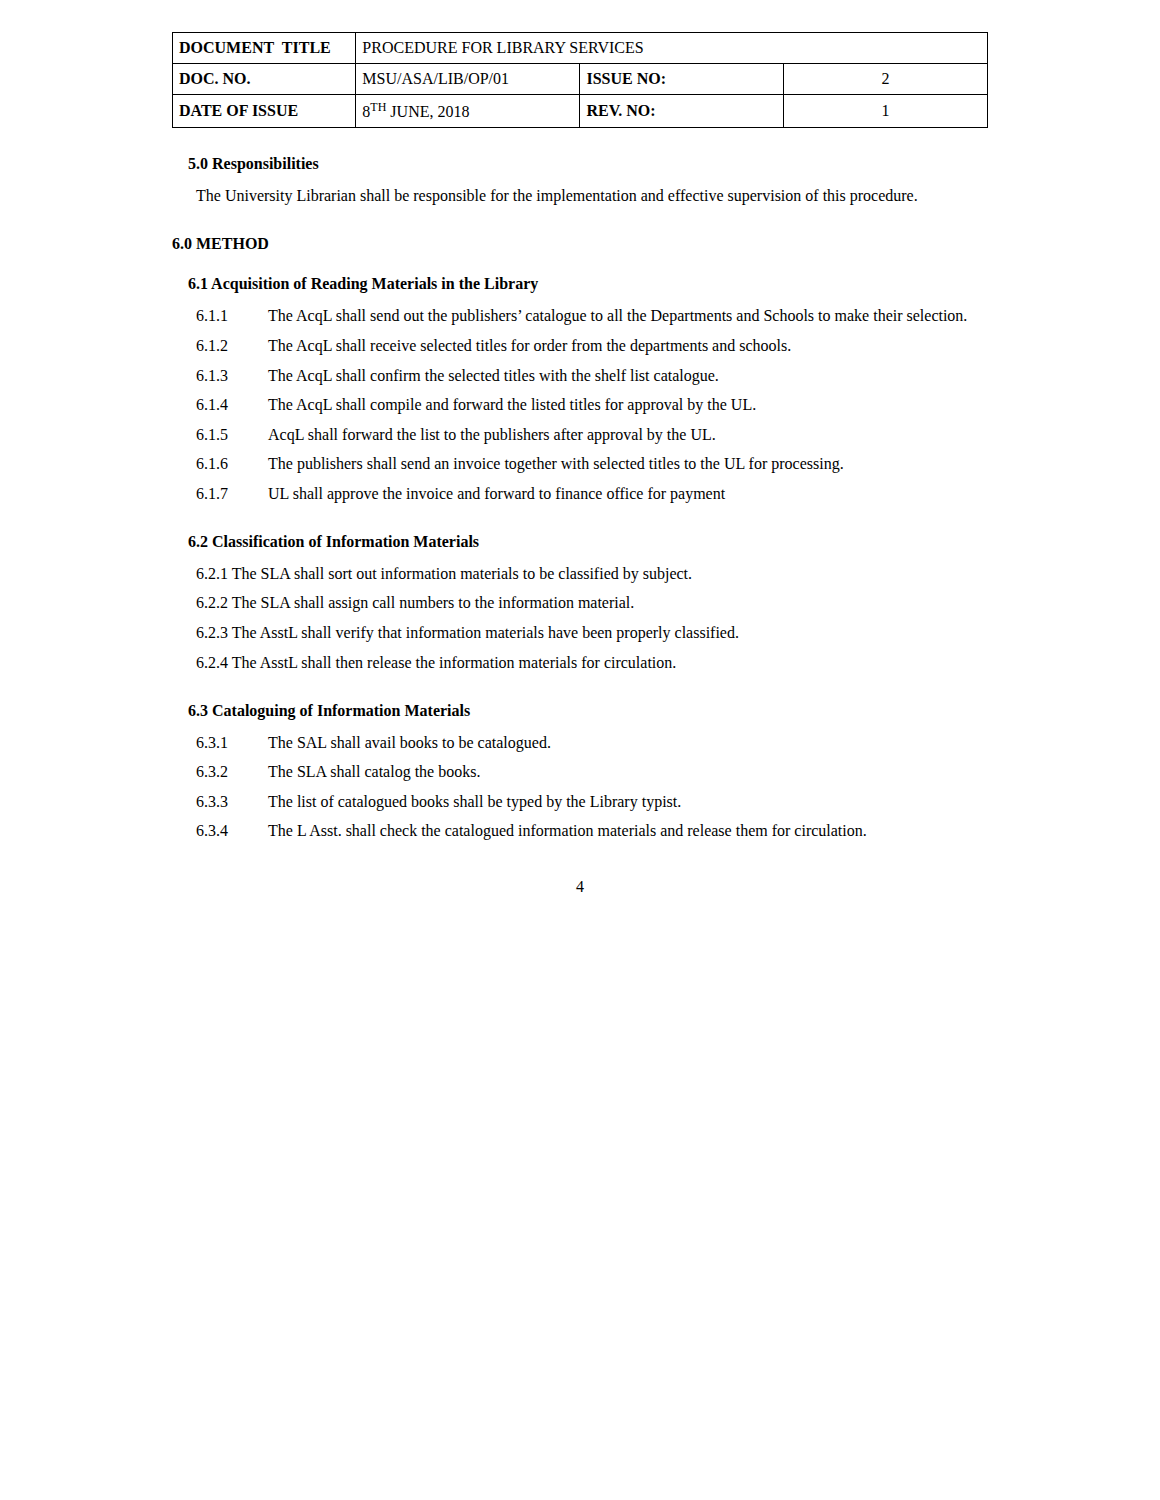| DOCUMENT TITLE | PROCEDURE FOR LIBRARY SERVICES |
| DOC. NO. | MSU/ASA/LIB/OP/01 | ISSUE NO: | 2 |
| DATE OF ISSUE | 8 TH JUNE, 2018 | REV. NO: | 1 |
5.0 Responsibilities
The University Librarian shall be responsible for the implementation and effective supervision of this procedure.
6.0 METHOD
6.1 Acquisition of Reading Materials in the Library
6.1.1 The AcqL shall send out the publishers’ catalogue to all the Departments and Schools to make their selection.
6.1.2 The AcqL shall receive selected titles for order from the departments and schools.
6.1.3 The AcqL shall confirm the selected titles with the shelf list catalogue.
6.1.4 The AcqL shall compile and forward the listed titles for approval by the UL.
6.1.5 AcqL shall forward the list to the publishers after approval by the UL.
6.1.6 The publishers shall send an invoice together with selected titles to the UL for processing.
6.1.7 UL shall approve the invoice and forward to finance office for payment
6.2 Classification of Information Materials
6.2.1 The SLA shall sort out information materials to be classified by subject.
6.2.2 The SLA shall assign call numbers to the information material.
6.2.3 The AsstL shall verify that information materials have been properly classified.
6.2.4 The AsstL shall then release the information materials for circulation.
6.3 Cataloguing of Information Materials
6.3.1 The SAL shall avail books to be catalogued.
6.3.2 The SLA shall catalog the books.
6.3.3 The list of catalogued books shall be typed by the Library typist.
6.3.4 The L Asst. shall check the catalogued information materials and release them for circulation.
4